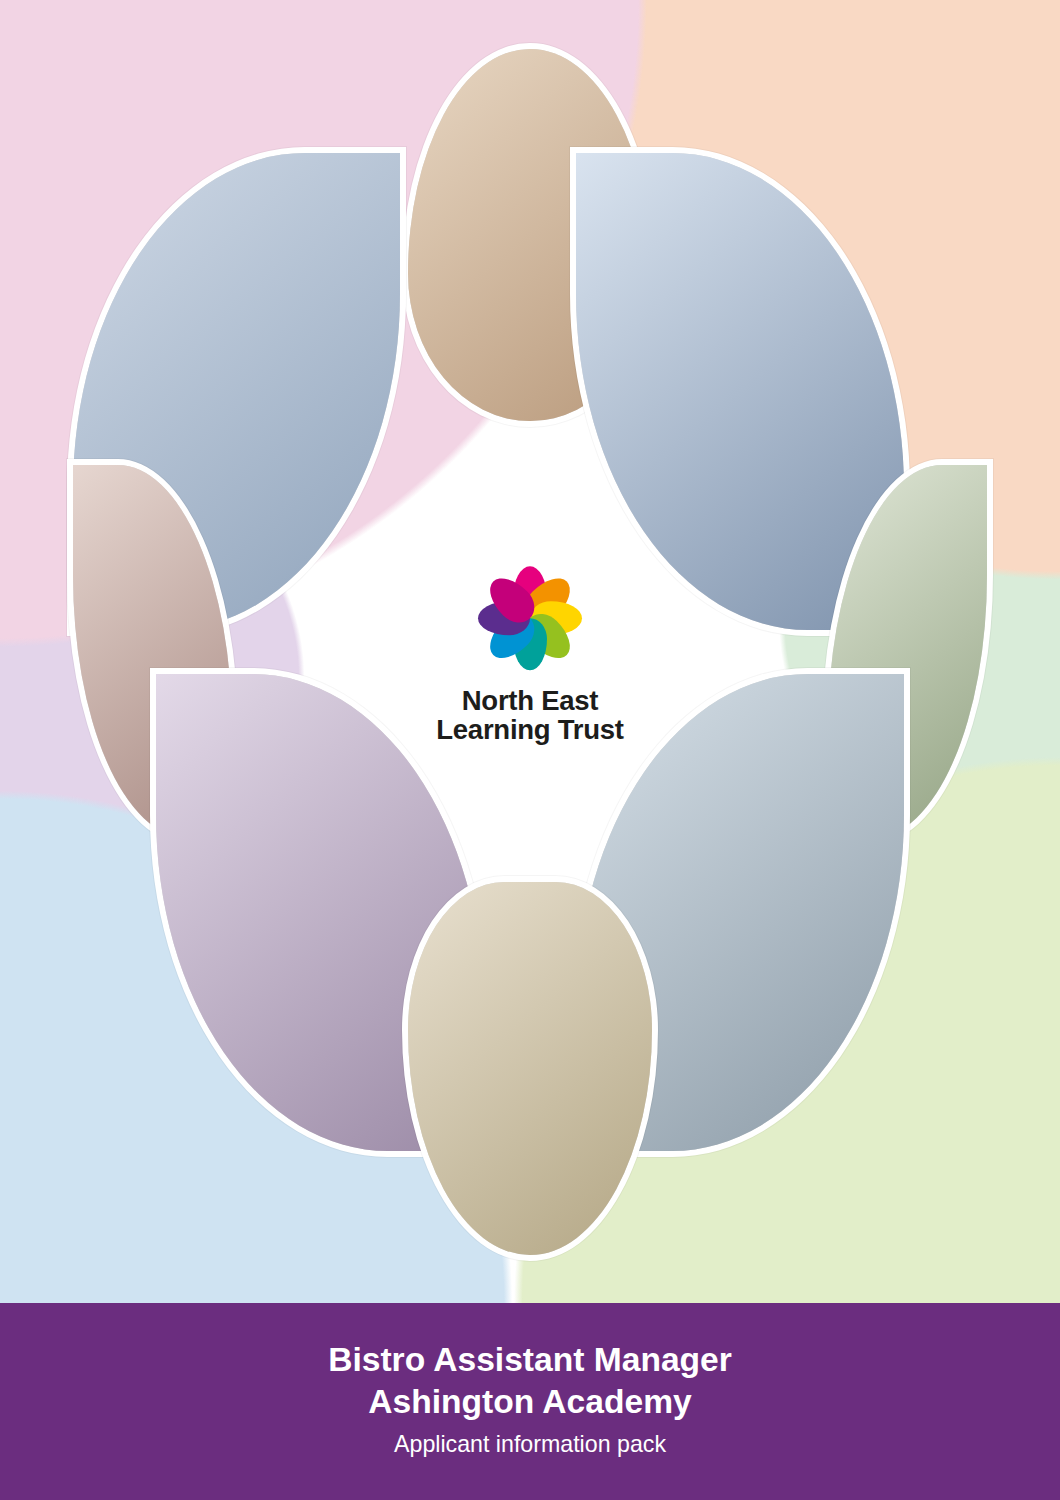North East
Learning Trust
Bistro Assistant Manager Ashington Academy
Applicant information pack